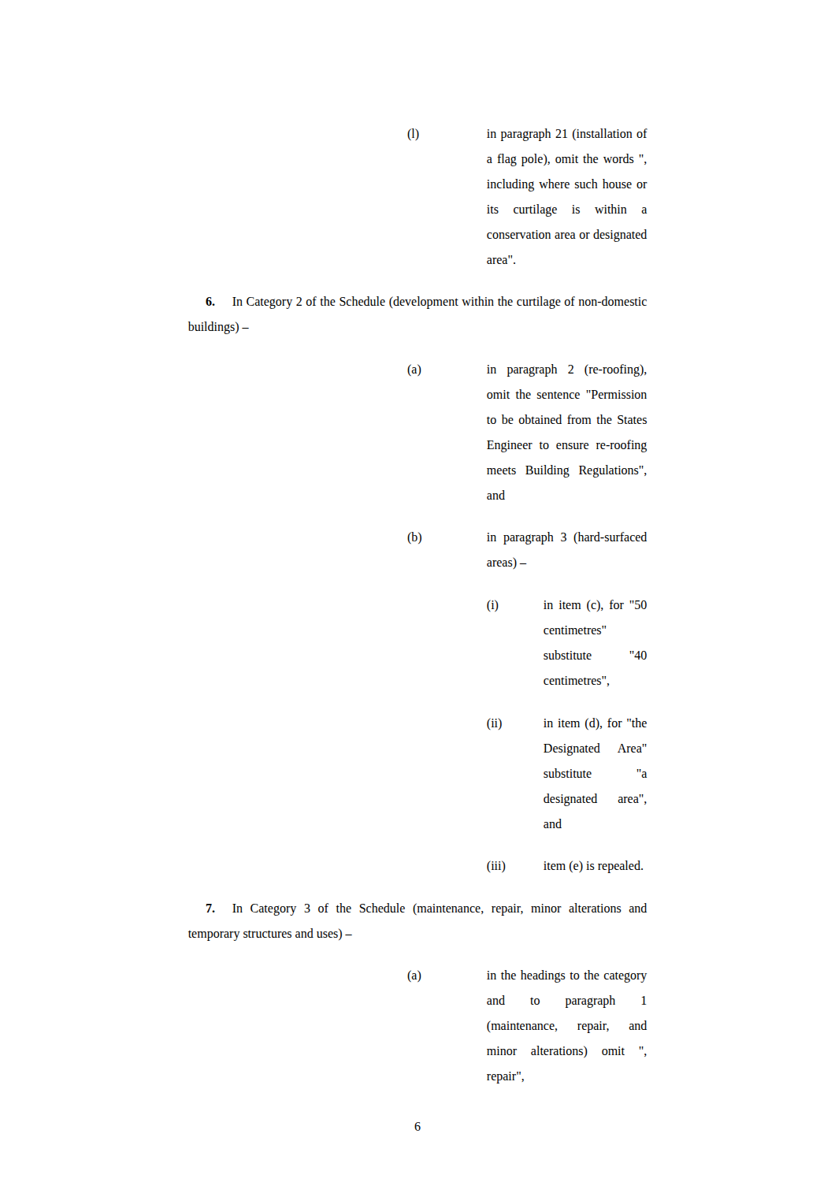(l) in paragraph 21 (installation of a flag pole), omit the words ", including where such house or its curtilage is within a conservation area or designated area".
6. In Category 2 of the Schedule (development within the curtilage of non-domestic buildings) –
(a) in paragraph 2 (re-roofing), omit the sentence "Permission to be obtained from the States Engineer to ensure re-roofing meets Building Regulations", and
(b) in paragraph 3 (hard-surfaced areas) –
(i) in item (c), for "50 centimetres" substitute "40 centimetres",
(ii) in item (d), for "the Designated Area" substitute "a designated area", and
(iii) item (e) is repealed.
7. In Category 3 of the Schedule (maintenance, repair, minor alterations and temporary structures and uses) –
(a) in the headings to the category and to paragraph 1 (maintenance, repair, and minor alterations) omit ", repair",
6